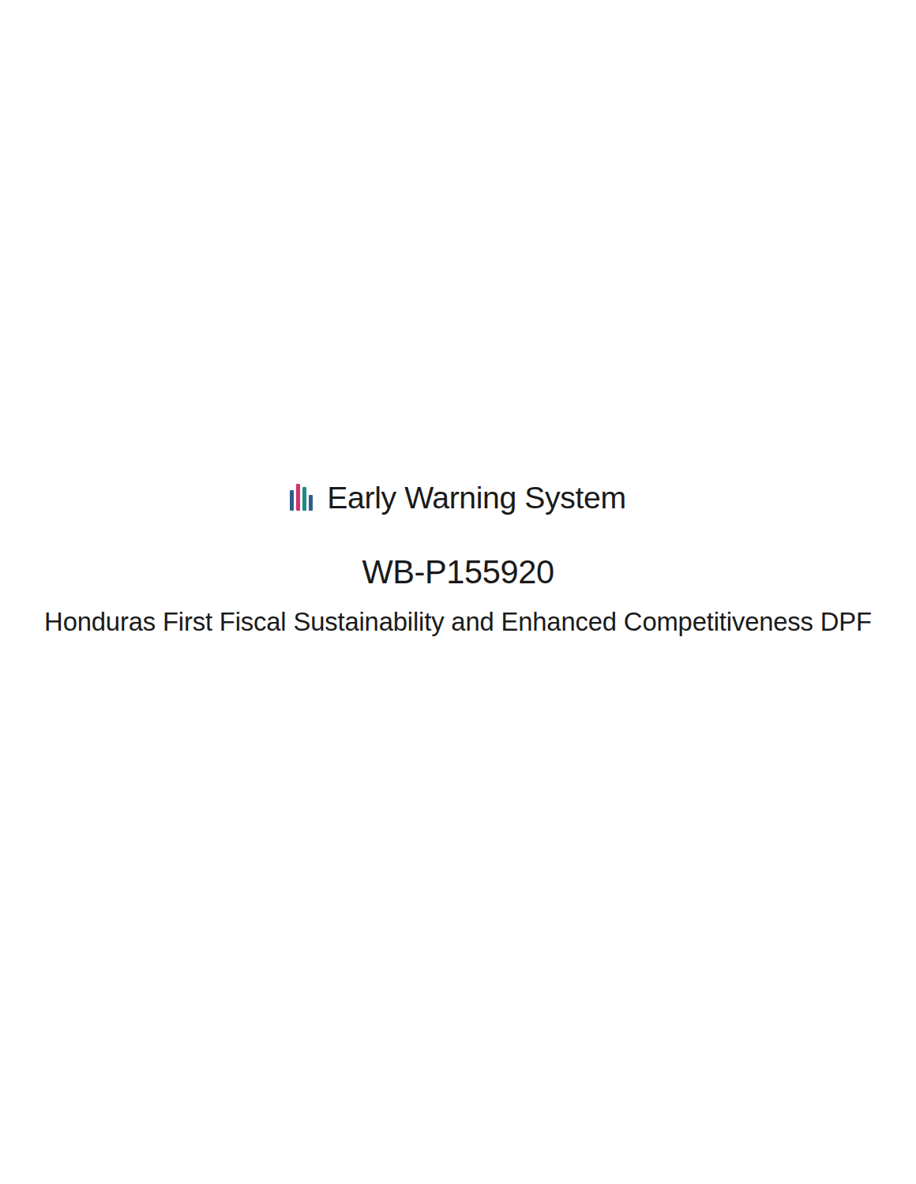Early Warning System
WB-P155920
Honduras First Fiscal Sustainability and Enhanced Competitiveness DPF